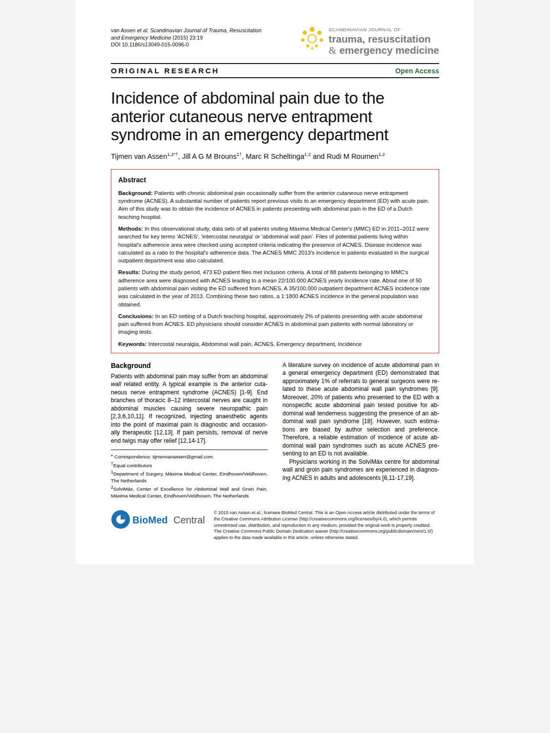van Assen et al. Scandinavian Journal of Trauma, Resuscitation
and Emergency Medicine (2015) 23:19
DOI 10.1186/s13049-015-0096-0
SCANDINAVIAN JOURNAL OF trauma, resuscitation & emergency medicine
ORIGINAL RESEARCH
Open Access
Incidence of abdominal pain due to the anterior cutaneous nerve entrapment syndrome in an emergency department
Tijmen van Assen1,2*†, Jill A G M Brouns1†, Marc R Scheltinga1,2 and Rudi M Roumen1,2
Abstract
Background: Patients with chronic abdominal pain occasionally suffer from the anterior cutaneous nerve entrapment syndrome (ACNES). A substantial number of patients report previous visits to an emergency department (ED) with acute pain. Aim of this study was to obtain the incidence of ACNES in patients presenting with abdominal pain in the ED of a Dutch teaching hospital.
Methods: In this observational study, data sets of all patients visiting Máxima Medical Center's (MMC) ED in 2011–2012 were searched for key terms 'ACNES', 'intercostal neuralgia' or 'abdominal wall pain'. Files of potential patients living within hospital's adherence area were checked using accepted criteria indicating the presence of ACNES. Disease incidence was calculated as a ratio to the hospital's adherence data. The ACNES MMC 2013's incidence in patients evaluated in the surgical outpatient department was also calculated.
Results: During the study period, 473 ED patient files met inclusion criteria. A total of 88 patients belonging to MMC's adherence area were diagnosed with ACNES leading to a mean 22/100.000 ACNES yearly incidence rate. About one of 50 patients with abdominal pain visiting the ED suffered from ACNES. A 35/100.000 outpatient department ACNES incidence rate was calculated in the year of 2013. Combining these two ratios, a 1:1800 ACNES incidence in the general population was obtained.
Conclusions: In an ED setting of a Dutch teaching hospital, approximately 2% of patients presenting with acute abdominal pain suffered from ACNES. ED physicians should consider ACNES in abdominal pain patients with normal laboratory or imaging tests.
Keywords: Intercostal neuralgia, Abdominal wall pain, ACNES, Emergency department, Incidence
Background
Patients with abdominal pain may suffer from an abdominal wall related entity. A typical example is the anterior cutaneous nerve entrapment syndrome (ACNES) [1-9]. End branches of thoracic 8–12 intercostal nerves are caught in abdominal muscles causing severe neuropathic pain [2,3,6,10,11]. If recognized, injecting anaesthetic agents into the point of maximal pain is diagnostic and occasionally therapeutic [12,13]. If pain persists, removal of nerve end twigs may offer relief [12,14-17].
* Correspondence: tijmenvanassen@gmail.com
†Equal contributors
1Department of Surgery, Máxima Medical Center, Eindhoven/Veldhoven, The Netherlands
2SolviMáx, Center of Excellence for Abdominal Wall and Groin Pain, Máxima Medical Center, Eindhoven/Veldhoven, The Netherlands
A literature survey on incidence of acute abdominal pain in a general emergency department (ED) demonstrated that approximately 1% of referrals to general surgeons were related to these acute abdominal wall pain syndromes [9]. Moreover, 20% of patients who presented to the ED with a nonspecific acute abdominal pain tested positive for abdominal wall tenderness suggesting the presence of an abdominal wall pain syndrome [18]. However, such estimations are biased by author selection and preference. Therefore, a reliable estimation of incidence of acute abdominal wall pain syndromes such as acute ACNES presenting to an ED is not available.
Physicians working in the SolviMáx centre for abdominal wall and groin pain syndromes are experienced in diagnosing ACNES in adults and adolescents [6,11-17,19].
BioMed Central
© 2015 van Assen et al.; licensee BioMed Central. This is an Open Access article distributed under the terms of the Creative Commons Attribution License (http://creativecommons.org/licenses/by/4.0), which permits unrestricted use, distribution, and reproduction in any medium, provided the original work is properly credited. The Creative Commons Public Domain Dedication waiver (http://creativecommons.org/publicdomain/zero/1.0/) applies to the data made available in this article, unless otherwise stated.